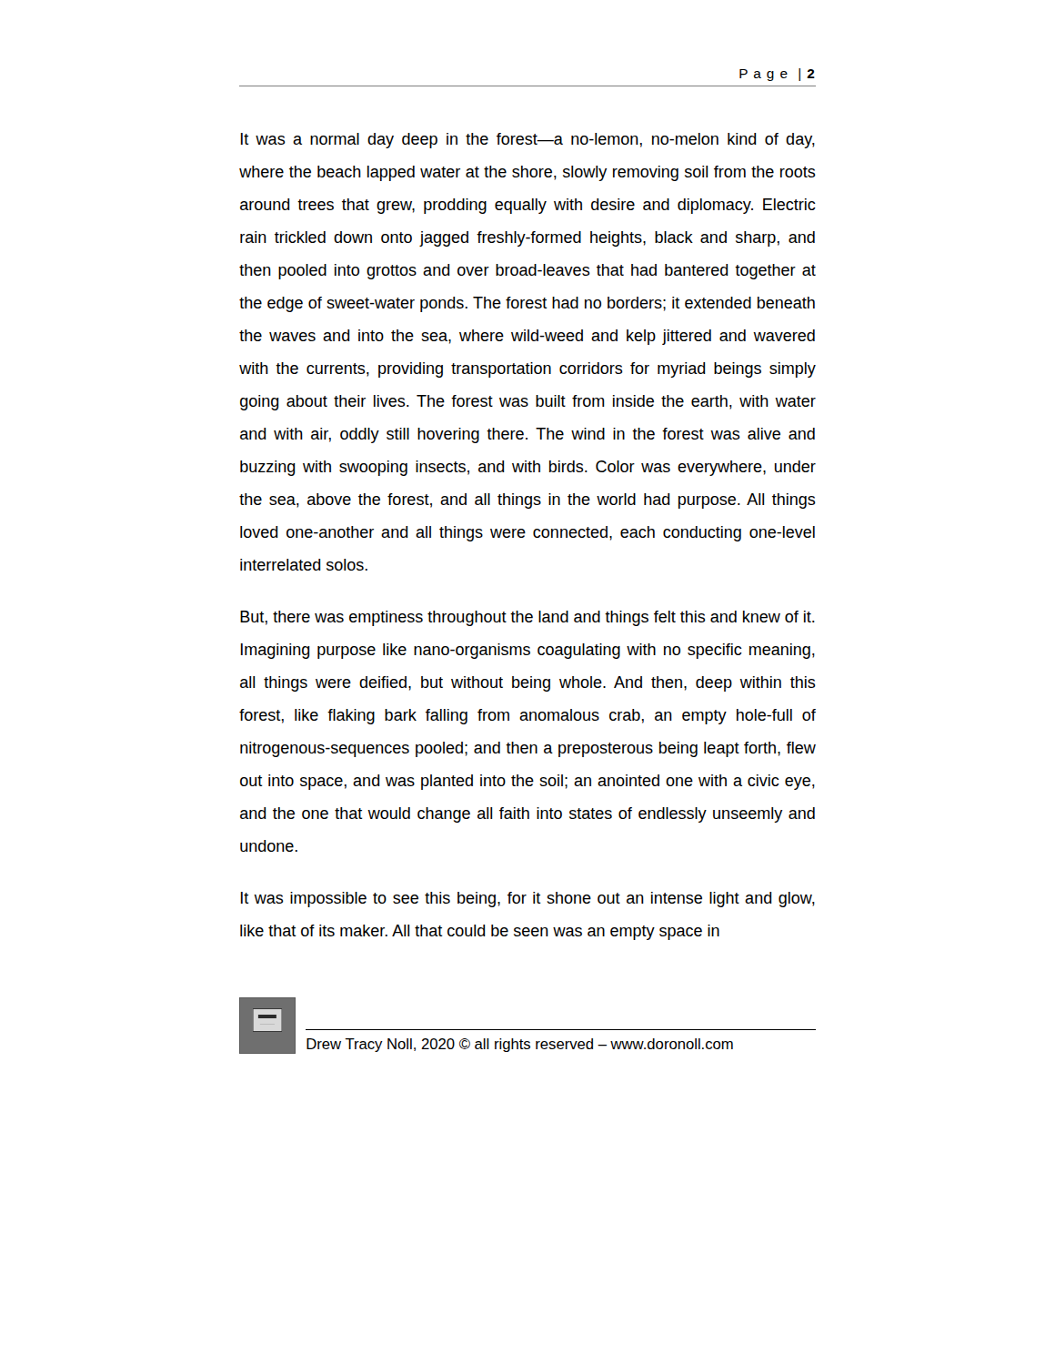P a g e | 2
It was a normal day deep in the forest—a no-lemon, no-melon kind of day, where the beach lapped water at the shore, slowly removing soil from the roots around trees that grew, prodding equally with desire and diplomacy. Electric rain trickled down onto jagged freshly-formed heights, black and sharp, and then pooled into grottos and over broad-leaves that had bantered together at the edge of sweet-water ponds. The forest had no borders; it extended beneath the waves and into the sea, where wild-weed and kelp jittered and wavered with the currents, providing transportation corridors for myriad beings simply going about their lives. The forest was built from inside the earth, with water and with air, oddly still hovering there. The wind in the forest was alive and buzzing with swooping insects, and with birds. Color was everywhere, under the sea, above the forest, and all things in the world had purpose. All things loved one-another and all things were connected, each conducting one-level interrelated solos.
But, there was emptiness throughout the land and things felt this and knew of it. Imagining purpose like nano-organisms coagulating with no specific meaning, all things were deified, but without being whole. And then, deep within this forest, like flaking bark falling from anomalous crab, an empty hole-full of nitrogenous-sequences pooled; and then a preposterous being leapt forth, flew out into space, and was planted into the soil; an anointed one with a civic eye, and the one that would change all faith into states of endlessly unseemly and undone.
It was impossible to see this being, for it shone out an intense light and glow, like that of its maker. All that could be seen was an empty space in
Drew Tracy Noll, 2020 © all rights reserved – www.doronoll.com